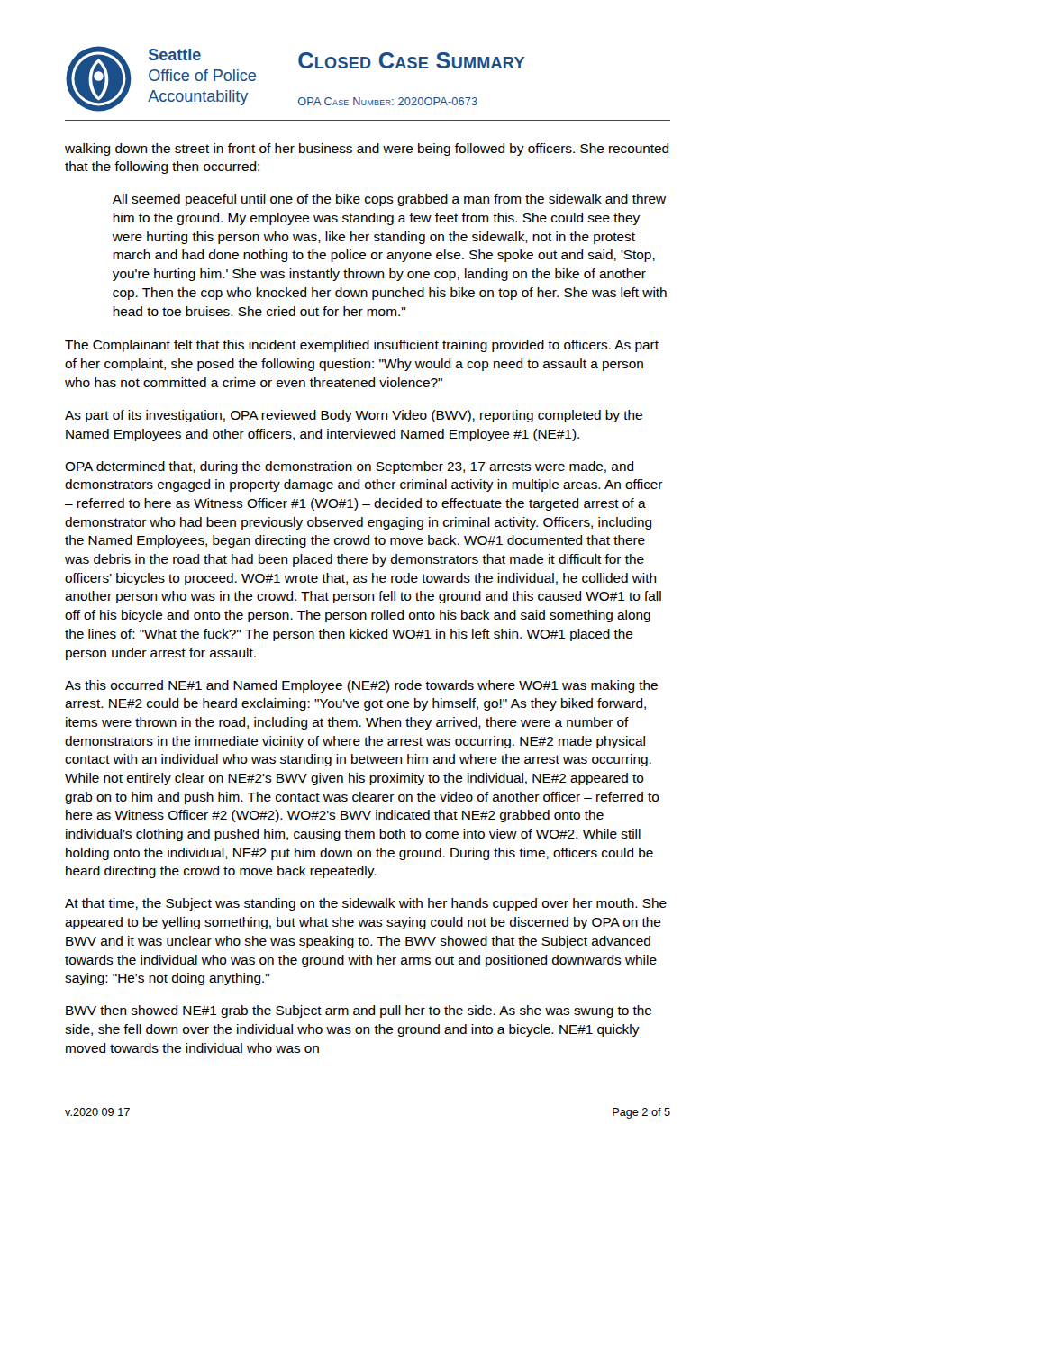Seattle
Office of Police
Accountability
Closed Case Summary
OPA Case Number: 2020OPA-0673
walking down the street in front of her business and were being followed by officers. She recounted that the following then occurred:
All seemed peaceful until one of the bike cops grabbed a man from the sidewalk and threw him to the ground. My employee was standing a few feet from this. She could see they were hurting this person who was, like her standing on the sidewalk, not in the protest march and had done nothing to the police or anyone else. She spoke out and said, 'Stop, you're hurting him.' She was instantly thrown by one cop, landing on the bike of another cop. Then the cop who knocked her down punched his bike on top of her. She was left with head to toe bruises. She cried out for her mom."
The Complainant felt that this incident exemplified insufficient training provided to officers. As part of her complaint, she posed the following question: "Why would a cop need to assault a person who has not committed a crime or even threatened violence?"
As part of its investigation, OPA reviewed Body Worn Video (BWV), reporting completed by the Named Employees and other officers, and interviewed Named Employee #1 (NE#1).
OPA determined that, during the demonstration on September 23, 17 arrests were made, and demonstrators engaged in property damage and other criminal activity in multiple areas. An officer – referred to here as Witness Officer #1 (WO#1) – decided to effectuate the targeted arrest of a demonstrator who had been previously observed engaging in criminal activity. Officers, including the Named Employees, began directing the crowd to move back. WO#1 documented that there was debris in the road that had been placed there by demonstrators that made it difficult for the officers' bicycles to proceed. WO#1 wrote that, as he rode towards the individual, he collided with another person who was in the crowd. That person fell to the ground and this caused WO#1 to fall off of his bicycle and onto the person. The person rolled onto his back and said something along the lines of: "What the fuck?" The person then kicked WO#1 in his left shin. WO#1 placed the person under arrest for assault.
As this occurred NE#1 and Named Employee (NE#2) rode towards where WO#1 was making the arrest. NE#2 could be heard exclaiming: "You've got one by himself, go!" As they biked forward, items were thrown in the road, including at them. When they arrived, there were a number of demonstrators in the immediate vicinity of where the arrest was occurring. NE#2 made physical contact with an individual who was standing in between him and where the arrest was occurring. While not entirely clear on NE#2's BWV given his proximity to the individual, NE#2 appeared to grab on to him and push him. The contact was clearer on the video of another officer – referred to here as Witness Officer #2 (WO#2). WO#2's BWV indicated that NE#2 grabbed onto the individual's clothing and pushed him, causing them both to come into view of WO#2. While still holding onto the individual, NE#2 put him down on the ground. During this time, officers could be heard directing the crowd to move back repeatedly.
At that time, the Subject was standing on the sidewalk with her hands cupped over her mouth. She appeared to be yelling something, but what she was saying could not be discerned by OPA on the BWV and it was unclear who she was speaking to. The BWV showed that the Subject advanced towards the individual who was on the ground with her arms out and positioned downwards while saying: "He's not doing anything."
BWV then showed NE#1 grab the Subject arm and pull her to the side. As she was swung to the side, she fell down over the individual who was on the ground and into a bicycle. NE#1 quickly moved towards the individual who was on
v.2020 09 17
Page 2 of 5